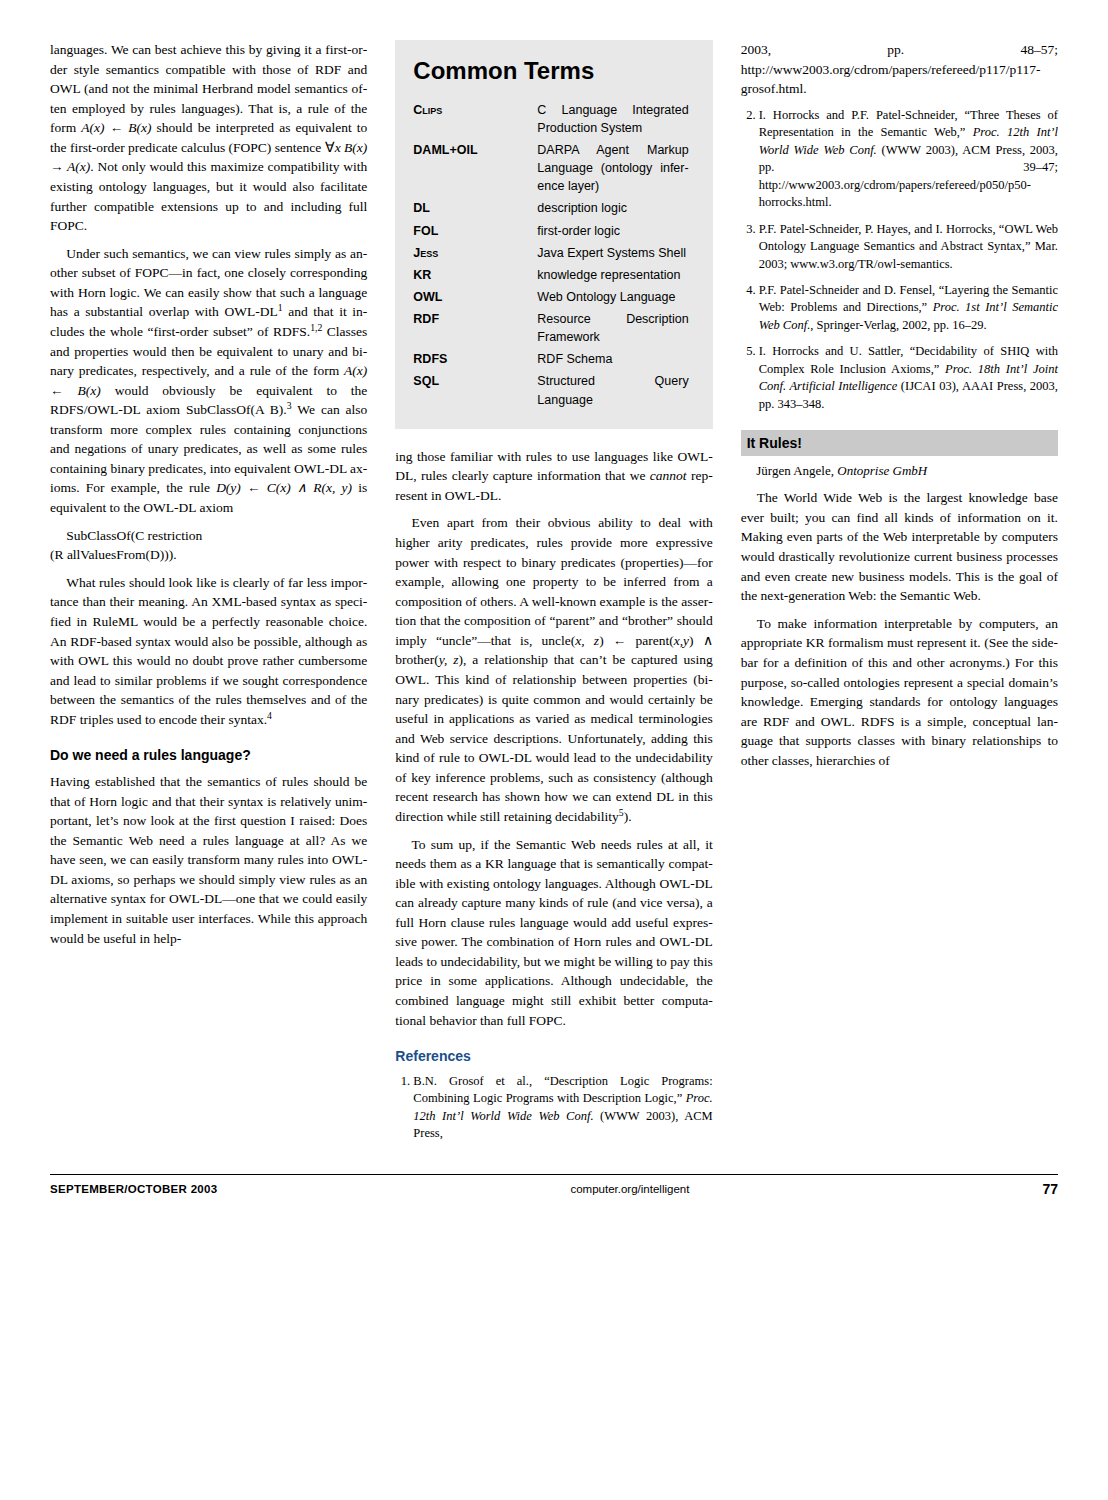languages. We can best achieve this by giving it a first-order style semantics compatible with those of RDF and OWL (and not the minimal Herbrand model semantics often employed by rules languages). That is, a rule of the form A(x) ← B(x) should be interpreted as equivalent to the first-order predicate calculus (FOPC) sentence ∀x B(x) → A(x). Not only would this maximize compatibility with existing ontology languages, but it would also facilitate further compatible extensions up to and including full FOPC.
Under such semantics, we can view rules simply as another subset of FOPC—in fact, one closely corresponding with Horn logic. We can easily show that such a language has a substantial overlap with OWL-DL1 and that it includes the whole “first-order subset” of RDFS.1,2 Classes and properties would then be equivalent to unary and binary predicates, respectively, and a rule of the form A(x) ← B(x) would obviously be equivalent to the RDFS/OWL-DL axiom SubClassOf(A B).3 We can also transform more complex rules containing conjunctions and negations of unary predicates, as well as some rules containing binary predicates, into equivalent OWL-DL axioms. For example, the rule D(y) ← C(x) ∧ R(x, y) is equivalent to the OWL-DL axiom
SubClassOf(C restriction
(R allValuesFrom(D))).
What rules should look like is clearly of far less importance than their meaning. An XML-based syntax as specified in RuleML would be a perfectly reasonable choice. An RDF-based syntax would also be possible, although as with OWL this would no doubt prove rather cumbersome and lead to similar problems if we sought correspondence between the semantics of the rules themselves and of the RDF triples used to encode their syntax.4
Do we need a rules language?
Having established that the semantics of rules should be that of Horn logic and that their syntax is relatively unimportant, let’s now look at the first question I raised: Does the Semantic Web need a rules language at all? As we have seen, we can easily transform many rules into OWL-DL axioms, so perhaps we should simply view rules as an alternative syntax for OWL-DL—one that we could easily implement in suitable user interfaces. While this approach would be useful in help-
Common Terms
| Clips | C Language Integrated Production System |
| DAML+OIL | DARPA Agent Markup Language (ontology inference layer) |
| DL | description logic |
| FOL | first-order logic |
| Jess | Java Expert Systems Shell |
| KR | knowledge representation |
| OWL | Web Ontology Language |
| RDF | Resource Description Framework |
| RDFS | RDF Schema |
| SQL | Structured Query Language |
ing those familiar with rules to use languages like OWL-DL, rules clearly capture information that we cannot represent in OWL-DL.
Even apart from their obvious ability to deal with higher arity predicates, rules provide more expressive power with respect to binary predicates (properties)—for example, allowing one property to be inferred from a composition of others. A well-known example is the assertion that the composition of “parent” and “brother” should imply “uncle”—that is, uncle(x, z) ← parent(x,y) ∧ brother(y, z), a relationship that can’t be captured using OWL. This kind of relationship between properties (binary predicates) is quite common and would certainly be useful in applications as varied as medical terminologies and Web service descriptions. Unfortunately, adding this kind of rule to OWL-DL would lead to the undecidability of key inference problems, such as consistency (although recent research has shown how we can extend DL in this direction while still retaining decidability5).
To sum up, if the Semantic Web needs rules at all, it needs them as a KR language that is semantically compatible with existing ontology languages. Although OWL-DL can already capture many kinds of rule (and vice versa), a full Horn clause rules language would add useful expressive power. The combination of Horn rules and OWL-DL leads to undecidability, but we might be willing to pay this price in some applications. Although undecidable, the combined language might still exhibit better computational behavior than full FOPC.
References
B.N. Grosof et al., “Description Logic Programs: Combining Logic Programs with Description Logic,” Proc. 12th Int’l World Wide Web Conf. (WWW 2003), ACM Press,
2003, pp. 48–57; http://www2003.org/cdrom/papers/refereed/p117/p117-grosof.html.
I. Horrocks and P.F. Patel-Schneider, “Three Theses of Representation in the Semantic Web,” Proc. 12th Int’l World Wide Web Conf. (WWW 2003), ACM Press, 2003, pp. 39–47; http://www2003.org/cdrom/papers/refereed/p050/p50-horrocks.html.
P.F. Patel-Schneider, P. Hayes, and I. Horrocks, “OWL Web Ontology Language Semantics and Abstract Syntax,” Mar. 2003; www.w3.org/TR/owl-semantics.
P.F. Patel-Schneider and D. Fensel, “Layering the Semantic Web: Problems and Directions,” Proc. 1st Int’l Semantic Web Conf., Springer-Verlag, 2002, pp. 16–29.
I. Horrocks and U. Sattler, “Decidability of SHIQ with Complex Role Inclusion Axioms,” Proc. 18th Int’l Joint Conf. Artificial Intelligence (IJCAI 03), AAAI Press, 2003, pp. 343–348.
It Rules!
Jürgen Angele, Ontoprise GmbH
The World Wide Web is the largest knowledge base ever built; you can find all kinds of information on it. Making even parts of the Web interpretable by computers would drastically revolutionize current business processes and even create new business models. This is the goal of the next-generation Web: the Semantic Web.
To make information interpretable by computers, an appropriate KR formalism must represent it. (See the sidebar for a definition of this and other acronyms.) For this purpose, so-called ontologies represent a special domain’s knowledge. Emerging standards for ontology languages are RDF and OWL. RDFS is a simple, conceptual language that supports classes with binary relationships to other classes, hierarchies of
SEPTEMBER/OCTOBER 2003
computer.org/intelligent
77